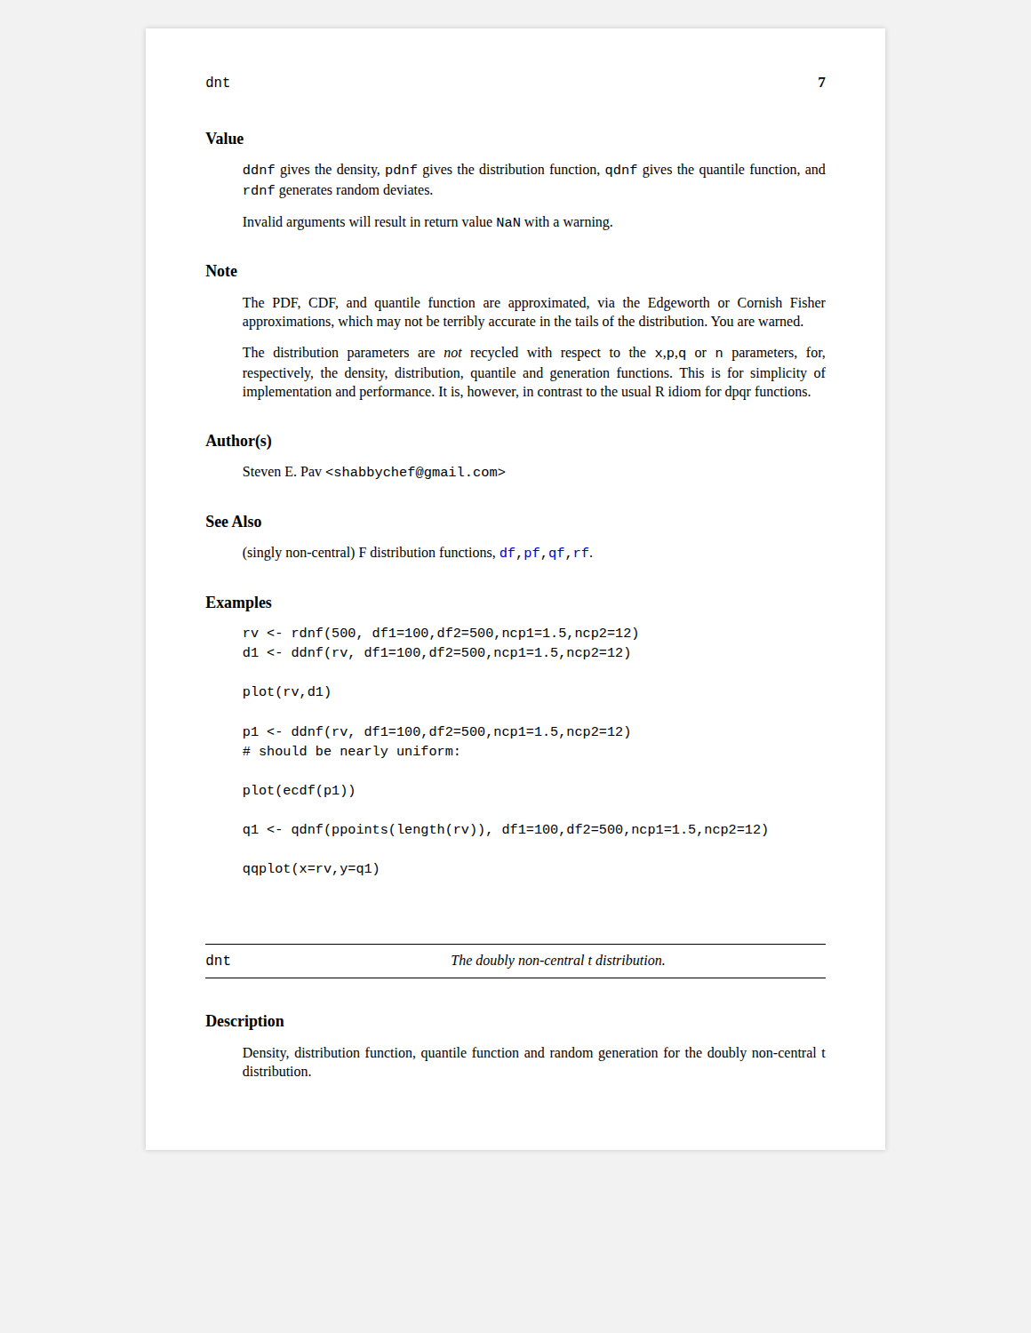dnt 7
Value
ddnf gives the density, pdnf gives the distribution function, qdnf gives the quantile function, and rdnf generates random deviates.
Invalid arguments will result in return value NaN with a warning.
Note
The PDF, CDF, and quantile function are approximated, via the Edgeworth or Cornish Fisher approximations, which may not be terribly accurate in the tails of the distribution. You are warned.
The distribution parameters are not recycled with respect to the x,p,q or n parameters, for, respectively, the density, distribution, quantile and generation functions. This is for simplicity of implementation and performance. It is, however, in contrast to the usual R idiom for dpqr functions.
Author(s)
Steven E. Pav <shabbychef@gmail.com>
See Also
(singly non-central) F distribution functions, df,pf,qf,rf.
Examples
rv <- rdnf(500, df1=100,df2=500,ncp1=1.5,ncp2=12)
d1 <- ddnf(rv, df1=100,df2=500,ncp1=1.5,ncp2=12)

plot(rv,d1)

p1 <- ddnf(rv, df1=100,df2=500,ncp1=1.5,ncp2=12)
# should be nearly uniform:

plot(ecdf(p1))

q1 <- qdnf(ppoints(length(rv)), df1=100,df2=500,ncp1=1.5,ncp2=12)

qqplot(x=rv,y=q1)
dnt The doubly non-central t distribution.
Description
Density, distribution function, quantile function and random generation for the doubly non-central t distribution.